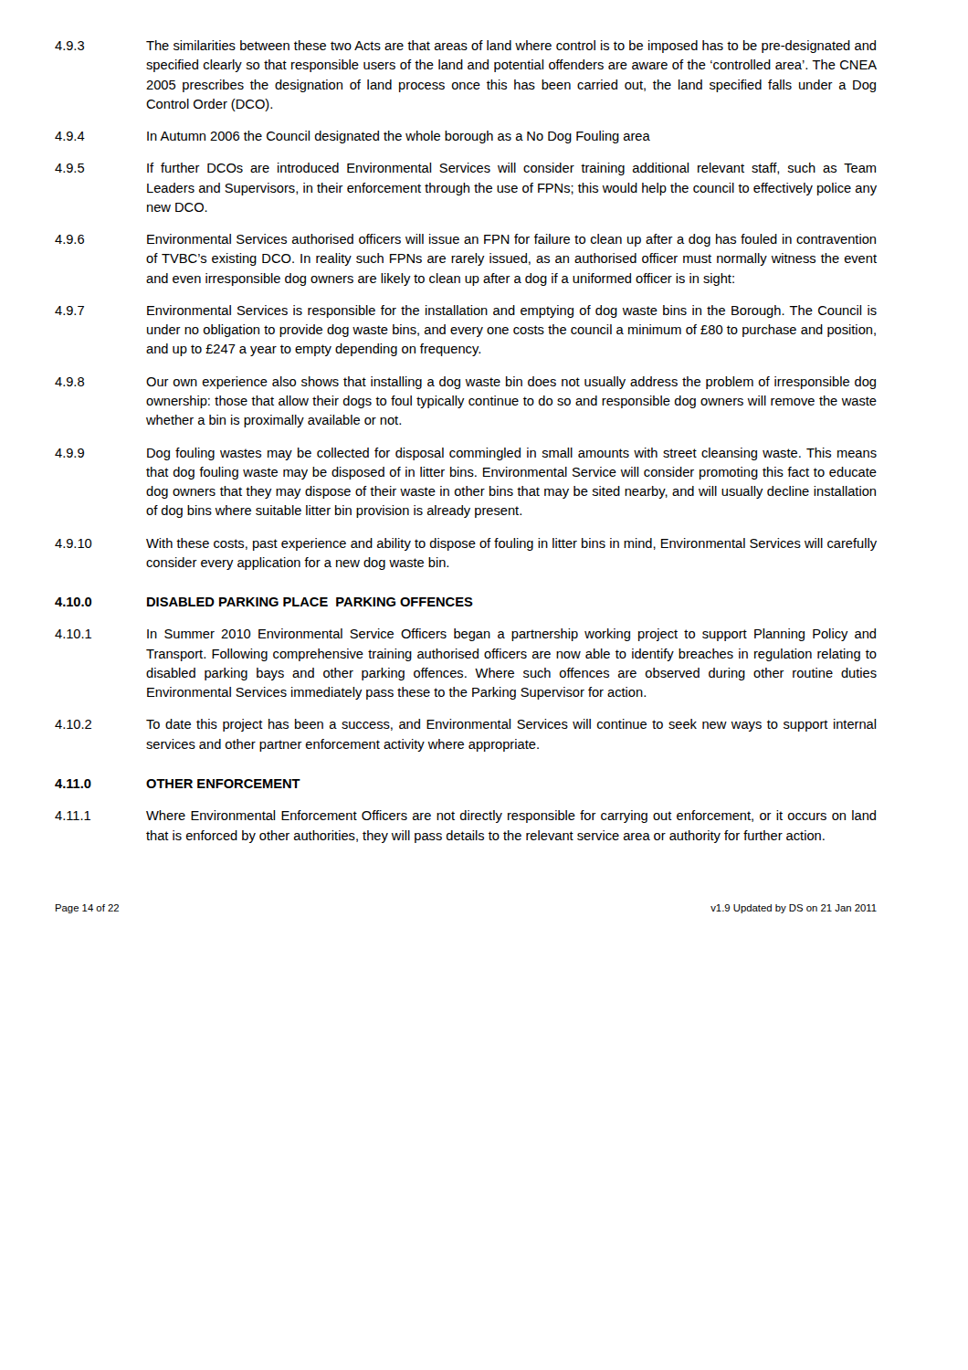4.9.3
The similarities between these two Acts are that areas of land where control is to be imposed has to be pre-designated and specified clearly so that responsible users of the land and potential offenders are aware of the ‘controlled area’. The CNEA 2005 prescribes the designation of land process once this has been carried out, the land specified falls under a Dog Control Order (DCO).
4.9.4
In Autumn 2006 the Council designated the whole borough as a No Dog Fouling area
4.9.5
If further DCOs are introduced Environmental Services will consider training additional relevant staff, such as Team Leaders and Supervisors, in their enforcement through the use of FPNs; this would help the council to effectively police any new DCO.
4.9.6
Environmental Services authorised officers will issue an FPN for failure to clean up after a dog has fouled in contravention of TVBC’s existing DCO. In reality such FPNs are rarely issued, as an authorised officer must normally witness the event and even irresponsible dog owners are likely to clean up after a dog if a uniformed officer is in sight:
4.9.7
Environmental Services is responsible for the installation and emptying of dog waste bins in the Borough. The Council is under no obligation to provide dog waste bins, and every one costs the council a minimum of £80 to purchase and position, and up to £247 a year to empty depending on frequency.
4.9.8
Our own experience also shows that installing a dog waste bin does not usually address the problem of irresponsible dog ownership: those that allow their dogs to foul typically continue to do so and responsible dog owners will remove the waste whether a bin is proximally available or not.
4.9.9
Dog fouling wastes may be collected for disposal commingled in small amounts with street cleansing waste. This means that dog fouling waste may be disposed of in litter bins. Environmental Service will consider promoting this fact to educate dog owners that they may dispose of their waste in other bins that may be sited nearby, and will usually decline installation of dog bins where suitable litter bin provision is already present.
4.9.10
With these costs, past experience and ability to dispose of fouling in litter bins in mind, Environmental Services will carefully consider every application for a new dog waste bin.
4.10.0 DISABLED PARKING PLACE PARKING OFFENCES
4.10.1
In Summer 2010 Environmental Service Officers began a partnership working project to support Planning Policy and Transport. Following comprehensive training authorised officers are now able to identify breaches in regulation relating to disabled parking bays and other parking offences. Where such offences are observed during other routine duties Environmental Services immediately pass these to the Parking Supervisor for action.
4.10.2
To date this project has been a success, and Environmental Services will continue to seek new ways to support internal services and other partner enforcement activity where appropriate.
4.11.0 OTHER ENFORCEMENT
4.11.1
Where Environmental Enforcement Officers are not directly responsible for carrying out enforcement, or it occurs on land that is enforced by other authorities, they will pass details to the relevant service area or authority for further action.
Page 14 of 22 v1.9 Updated by DS on 21 Jan 2011